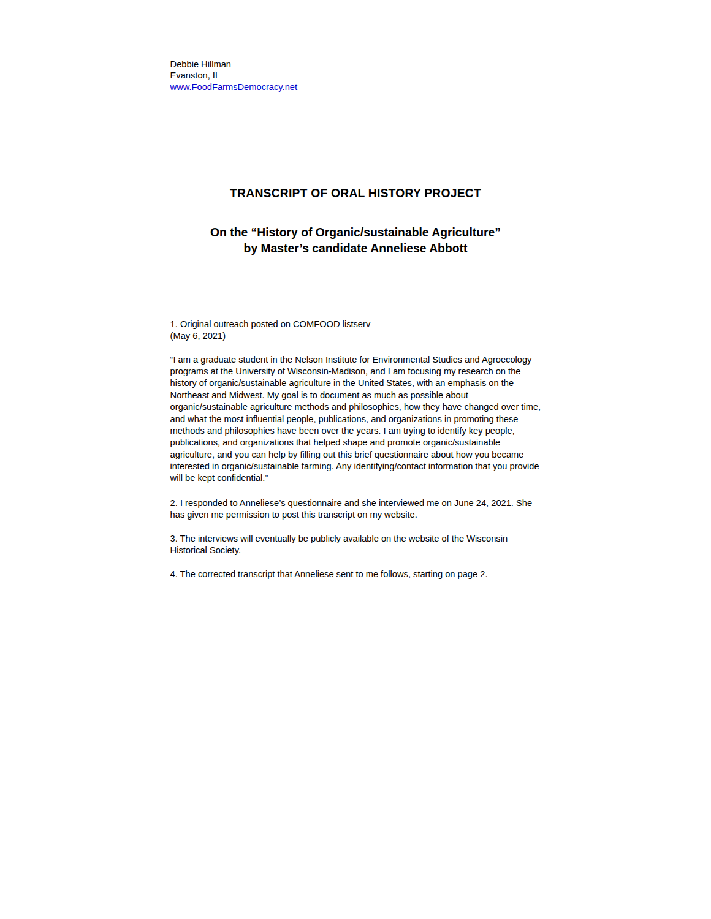Debbie Hillman
Evanston, IL
www.FoodFarmsDemocracy.net
TRANSCRIPT OF ORAL HISTORY PROJECT
On the “History of Organic/sustainable Agriculture”
by Master’s candidate Anneliese Abbott
1. Original outreach posted on COMFOOD listserv
(May 6, 2021)
“I am a graduate student in the Nelson Institute for Environmental Studies and Agroecology programs at the University of Wisconsin-Madison, and I am focusing my research on the history of organic/sustainable agriculture in the United States, with an emphasis on the Northeast and Midwest. My goal is to document as much as possible about organic/sustainable agriculture methods and philosophies, how they have changed over time, and what the most influential people, publications, and organizations in promoting these methods and philosophies have been over the years. I am trying to identify key people, publications, and organizations that helped shape and promote organic/sustainable agriculture, and you can help by filling out this brief questionnaire about how you became interested in organic/sustainable farming. Any identifying/contact information that you provide will be kept confidential.”
2. I responded to Anneliese’s questionnaire and she interviewed me on June 24, 2021. She has given me permission to post this transcript on my website.
3. The interviews will eventually be publicly available on the website of the Wisconsin Historical Society.
4. The corrected transcript that Anneliese sent to me follows, starting on page 2.